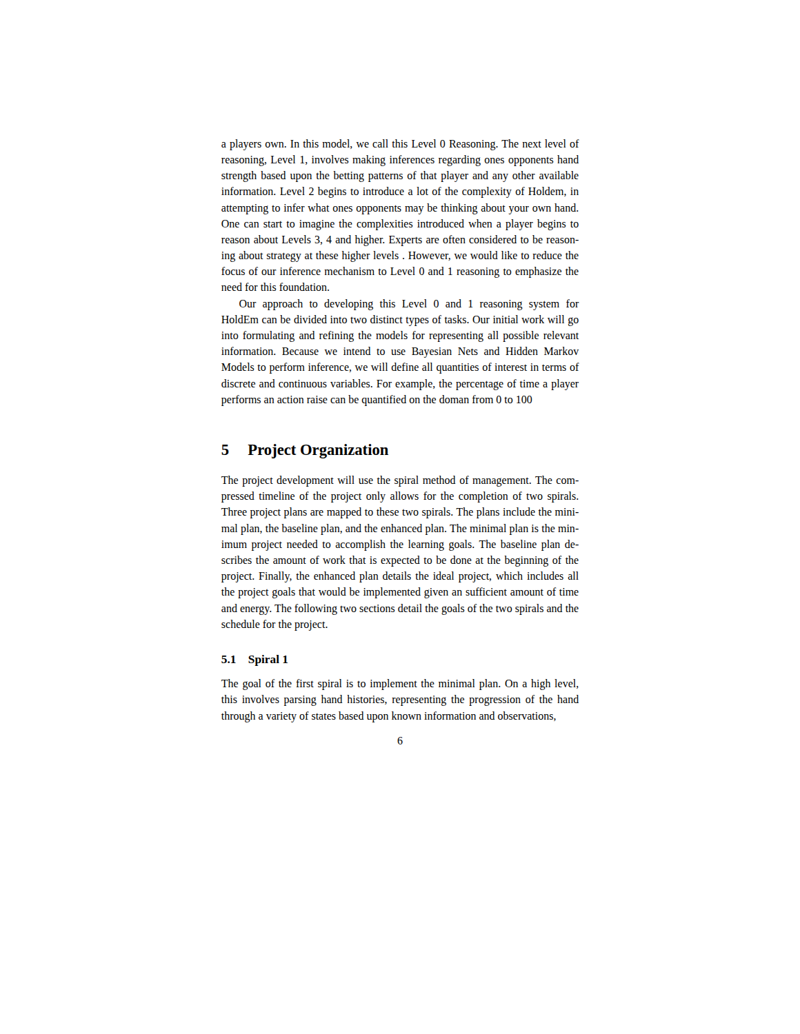a players own. In this model, we call this Level 0 Reasoning. The next level of reasoning, Level 1, involves making inferences regarding ones opponents hand strength based upon the betting patterns of that player and any other available information. Level 2 begins to introduce a lot of the complexity of Holdem, in attempting to infer what ones opponents may be thinking about your own hand. One can start to imagine the complexities introduced when a player begins to reason about Levels 3, 4 and higher. Experts are often considered to be reasoning about strategy at these higher levels . However, we would like to reduce the focus of our inference mechanism to Level 0 and 1 reasoning to emphasize the need for this foundation.
Our approach to developing this Level 0 and 1 reasoning system for HoldEm can be divided into two distinct types of tasks. Our initial work will go into formulating and refining the models for representing all possible relevant information. Because we intend to use Bayesian Nets and Hidden Markov Models to perform inference, we will define all quantities of interest in terms of discrete and continuous variables. For example, the percentage of time a player performs an action raise can be quantified on the doman from 0 to 100
5 Project Organization
The project development will use the spiral method of management. The compressed timeline of the project only allows for the completion of two spirals. Three project plans are mapped to these two spirals. The plans include the minimal plan, the baseline plan, and the enhanced plan. The minimal plan is the minimum project needed to accomplish the learning goals. The baseline plan describes the amount of work that is expected to be done at the beginning of the project. Finally, the enhanced plan details the ideal project, which includes all the project goals that would be implemented given an sufficient amount of time and energy. The following two sections detail the goals of the two spirals and the schedule for the project.
5.1 Spiral 1
The goal of the first spiral is to implement the minimal plan. On a high level, this involves parsing hand histories, representing the progression of the hand through a variety of states based upon known information and observations,
6